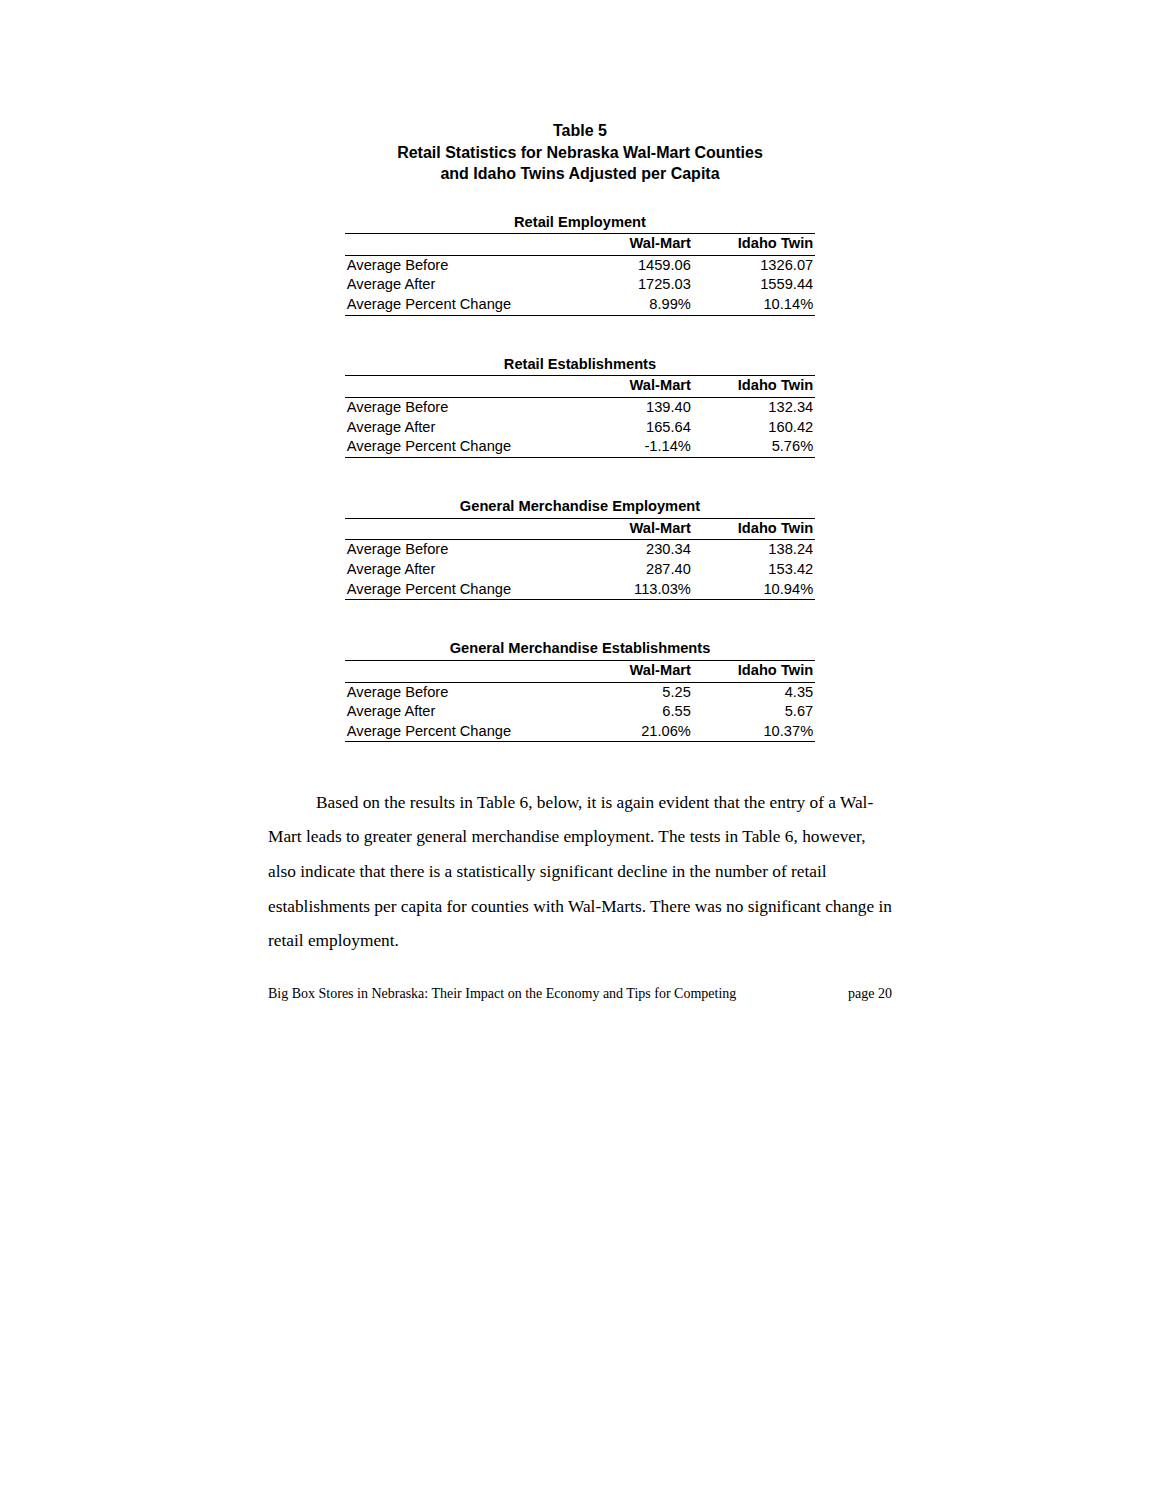Table 5
Retail Statistics for Nebraska Wal-Mart Counties
and Idaho Twins Adjusted per Capita
Retail Employment
| | Wal-Mart | Idaho Twin |
| --- | --- | --- |
| Average Before | 1459.06 | 1326.07 |
| Average After | 1725.03 | 1559.44 |
| Average Percent Change | 8.99% | 10.14% |
Retail Establishments
| | Wal-Mart | Idaho Twin |
| --- | --- | --- |
| Average Before | 139.40 | 132.34 |
| Average After | 165.64 | 160.42 |
| Average Percent Change | -1.14% | 5.76% |
General Merchandise Employment
| | Wal-Mart | Idaho Twin |
| --- | --- | --- |
| Average Before | 230.34 | 138.24 |
| Average After | 287.40 | 153.42 |
| Average Percent Change | 113.03% | 10.94% |
General Merchandise Establishments
| | Wal-Mart | Idaho Twin |
| --- | --- | --- |
| Average Before | 5.25 | 4.35 |
| Average After | 6.55 | 5.67 |
| Average Percent Change | 21.06% | 10.37% |
Based on the results in Table 6, below, it is again evident that the entry of a Wal-Mart leads to greater general merchandise employment. The tests in Table 6, however, also indicate that there is a statistically significant decline in the number of retail establishments per capita for counties with Wal-Marts. There was no significant change in retail employment.
Big Box Stores in Nebraska: Their Impact on the Economy and Tips for Competing page 20